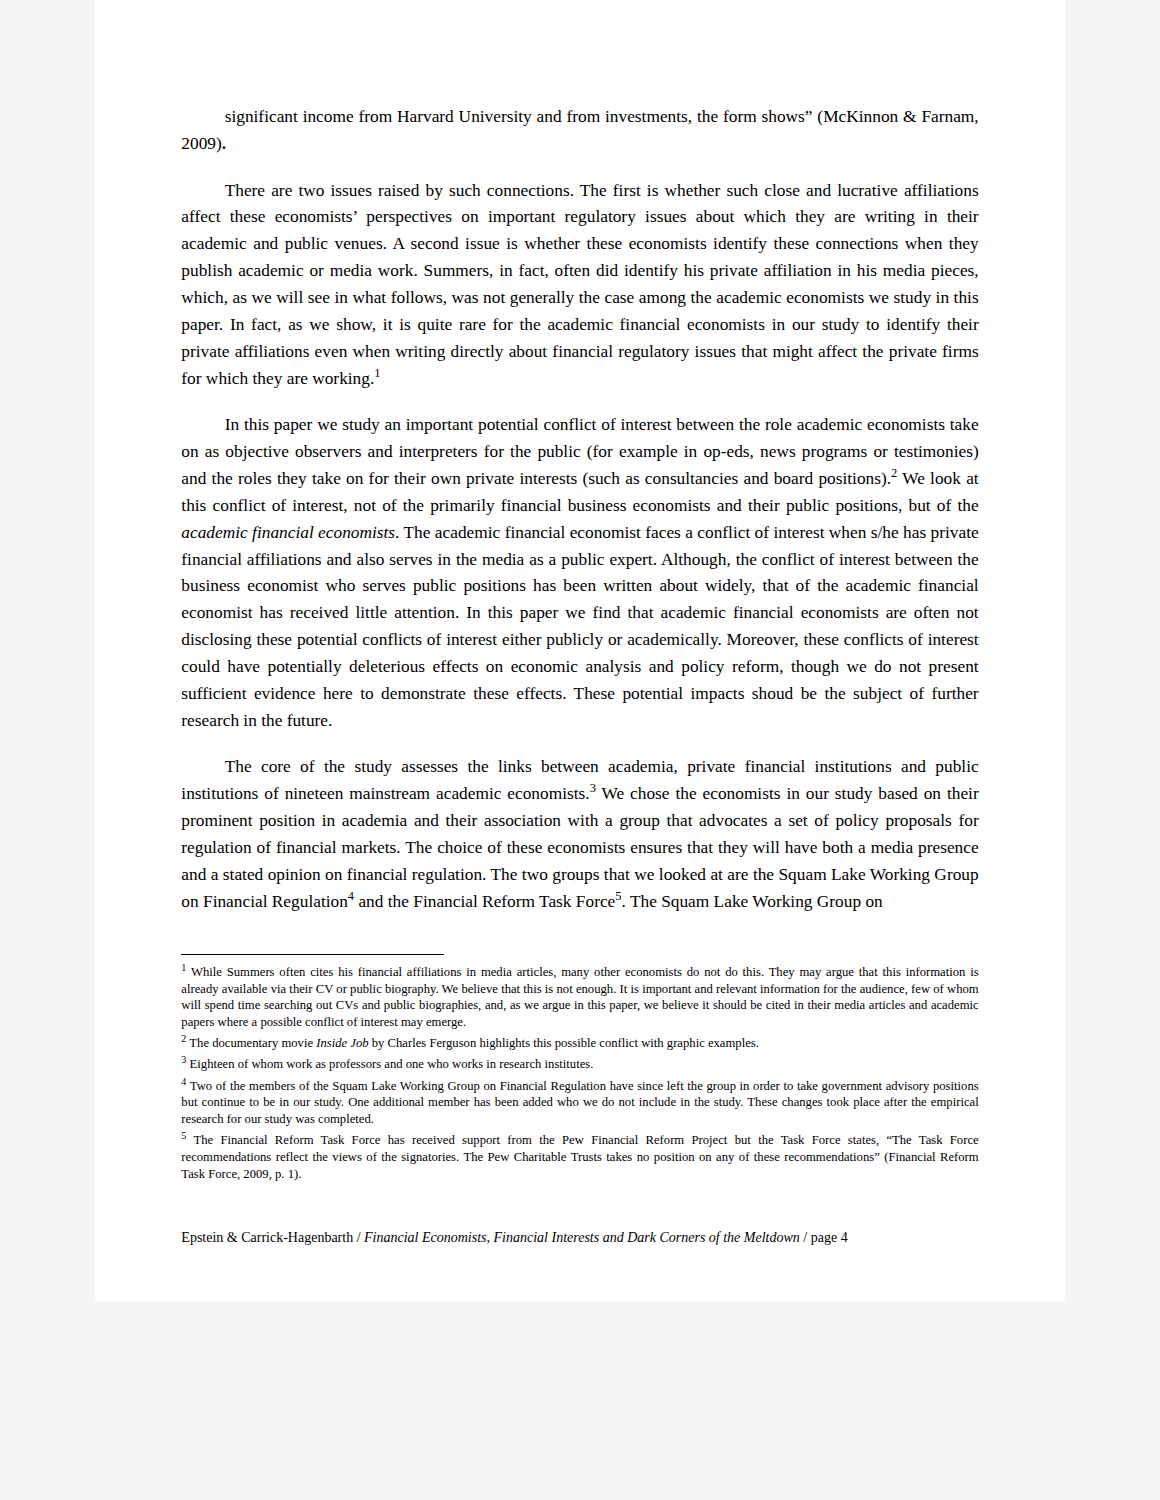significant income from Harvard University and from investments, the form shows” (McKinnon & Farnam, 2009).
There are two issues raised by such connections. The first is whether such close and lucrative affiliations affect these economists’ perspectives on important regulatory issues about which they are writing in their academic and public venues. A second issue is whether these economists identify these connections when they publish academic or media work. Summers, in fact, often did identify his private affiliation in his media pieces, which, as we will see in what follows, was not generally the case among the academic economists we study in this paper. In fact, as we show, it is quite rare for the academic financial economists in our study to identify their private affiliations even when writing directly about financial regulatory issues that might affect the private firms for which they are working.1
In this paper we study an important potential conflict of interest between the role academic economists take on as objective observers and interpreters for the public (for example in op-eds, news programs or testimonies) and the roles they take on for their own private interests (such as consultancies and board positions).2 We look at this conflict of interest, not of the primarily financial business economists and their public positions, but of the academic financial economists. The academic financial economist faces a conflict of interest when s/he has private financial affiliations and also serves in the media as a public expert. Although, the conflict of interest between the business economist who serves public positions has been written about widely, that of the academic financial economist has received little attention. In this paper we find that academic financial economists are often not disclosing these potential conflicts of interest either publicly or academically. Moreover, these conflicts of interest could have potentially deleterious effects on economic analysis and policy reform, though we do not present sufficient evidence here to demonstrate these effects. These potential impacts shoud be the subject of further research in the future.
The core of the study assesses the links between academia, private financial institutions and public institutions of nineteen mainstream academic economists.3 We chose the economists in our study based on their prominent position in academia and their association with a group that advocates a set of policy proposals for regulation of financial markets. The choice of these economists ensures that they will have both a media presence and a stated opinion on financial regulation. The two groups that we looked at are the Squam Lake Working Group on Financial Regulation4 and the Financial Reform Task Force5. The Squam Lake Working Group on
1 While Summers often cites his financial affiliations in media articles, many other economists do not do this. They may argue that this information is already available via their CV or public biography. We believe that this is not enough. It is important and relevant information for the audience, few of whom will spend time searching out CVs and public biographies, and, as we argue in this paper, we believe it should be cited in their media articles and academic papers where a possible conflict of interest may emerge.
2 The documentary movie Inside Job by Charles Ferguson highlights this possible conflict with graphic examples.
3 Eighteen of whom work as professors and one who works in research institutes.
4 Two of the members of the Squam Lake Working Group on Financial Regulation have since left the group in order to take government advisory positions but continue to be in our study. One additional member has been added who we do not include in the study. These changes took place after the empirical research for our study was completed.
5 The Financial Reform Task Force has received support from the Pew Financial Reform Project but the Task Force states, “The Task Force recommendations reflect the views of the signatories. The Pew Charitable Trusts takes no position on any of these recommendations” (Financial Reform Task Force, 2009, p. 1).
Epstein & Carrick-Hagenbarth / Financial Economists, Financial Interests and Dark Corners of the Meltdown / page 4